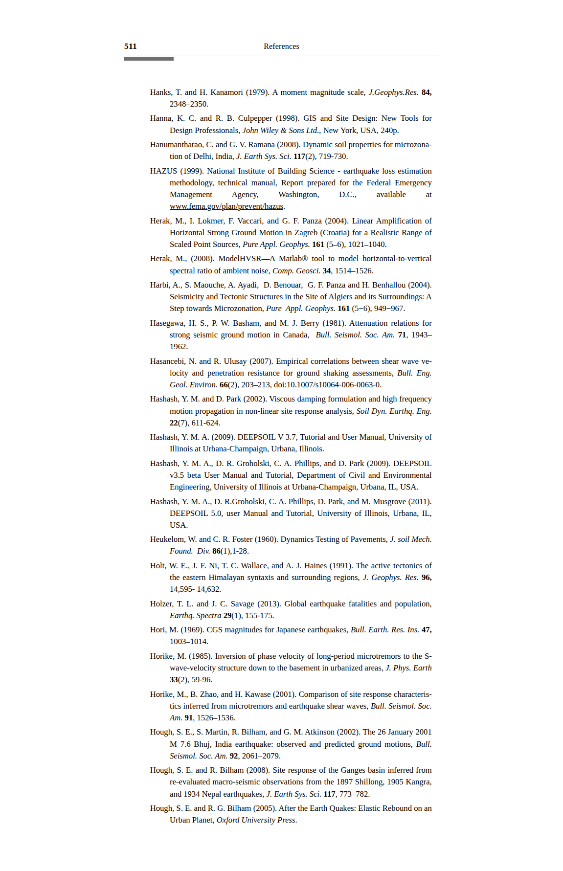511
References
Hanks, T. and H. Kanamori (1979). A moment magnitude scale, J.Geophys.Res. 84, 2348–2350.
Hanna, K. C. and R. B. Culpepper (1998). GIS and Site Design: New Tools for Design Professionals, John Wiley & Sons Ltd., New York, USA, 240p.
Hanumantharao, C. and G. V. Ramana (2008). Dynamic soil properties for microzonation of Delhi, India, J. Earth Sys. Sci. 117(2), 719-730.
HAZUS (1999). National Institute of Building Science - earthquake loss estimation methodology, technical manual, Report prepared for the Federal Emergency Management Agency, Washington, D.C., available at www.fema.gov/plan/prevent/hazus.
Herak, M., I. Lokmer, F. Vaccari, and G. F. Panza (2004). Linear Amplification of Horizontal Strong Ground Motion in Zagreb (Croatia) for a Realistic Range of Scaled Point Sources, Pure Appl. Geophys. 161 (5–6), 1021–1040.
Herak, M., (2008). ModelHVSR—A Matlab® tool to model horizontal-to-vertical spectral ratio of ambient noise, Comp. Geosci. 34, 1514–1526.
Harbi, A., S. Maouche, A. Ayadi, D. Benouar, G. F. Panza and H. Benhallou (2004). Seismicity and Tectonic Structures in the Site of Algiers and its Surroundings: A Step towards Microzonation, Pure Appl. Geophys. 161 (5−6), 949−967.
Hasegawa, H. S., P. W. Basham, and M. J. Berry (1981). Attenuation relations for strong seismic ground motion in Canada, Bull. Seismol. Soc. Am. 71, 1943–1962.
Hasancebi, N. and R. Ulusay (2007). Empirical correlations between shear wave velocity and penetration resistance for ground shaking assessments, Bull. Eng. Geol. Environ. 66(2), 203–213, doi:10.1007/s10064-006-0063-0.
Hashash, Y. M. and D. Park (2002). Viscous damping formulation and high frequency motion propagation in non-linear site response analysis, Soil Dyn. Earthq. Eng. 22(7), 611-624.
Hashash, Y. M. A. (2009). DEEPSOIL V 3.7, Tutorial and User Manual, University of Illinois at Urbana-Champaign, Urbana, Illinois.
Hashash, Y. M. A., D. R. Groholski, C. A. Phillips, and D. Park (2009). DEEPSOIL v3.5 beta User Manual and Tutorial, Department of Civil and Environmental Engineering, University of Illinois at Urbana-Champaign, Urbana, IL, USA.
Hashash, Y. M. A., D. R.Groholski, C. A. Phillips, D. Park, and M. Musgrove (2011). DEEPSOIL 5.0, user Manual and Tutorial, University of Illinois, Urbana, IL, USA.
Heukelom, W. and C. R. Foster (1960). Dynamics Testing of Pavements, J. soil Mech. Found. Div. 86(1),1-28.
Holt, W. E., J. F. Ni, T. C. Wallace, and A. J. Haines (1991). The active tectonics of the eastern Himalayan syntaxis and surrounding regions, J. Geophys. Res. 96, 14,595- 14,632.
Holzer, T. L. and J. C. Savage (2013). Global earthquake fatalities and population, Earthq. Spectra 29(1), 155-175.
Hori, M. (1969). CGS magnitudes for Japanese earthquakes, Bull. Earth. Res. Ins. 47, 1003–1014.
Horike, M. (1985). Inversion of phase velocity of long-period microtremors to the S-wave-velocity structure down to the basement in urbanized areas, J. Phys. Earth 33(2), 59-96.
Horike, M., B. Zhao, and H. Kawase (2001). Comparison of site response characteristics inferred from microtremors and earthquake shear waves, Bull. Seismol. Soc. Am. 91, 1526–1536.
Hough, S. E., S. Martin, R. Bilham, and G. M. Atkinson (2002). The 26 January 2001 M 7.6 Bhuj, India earthquake: observed and predicted ground motions, Bull. Seismol. Soc. Am. 92, 2061–2079.
Hough, S. E. and R. Bilham (2008). Site response of the Ganges basin inferred from re-evaluated macro-seismic observations from the 1897 Shillong, 1905 Kangra, and 1934 Nepal earthquakes, J. Earth Sys. Sci. 117, 773–782.
Hough, S. E. and R. G. Bilham (2005). After the Earth Quakes: Elastic Rebound on an Urban Planet, Oxford University Press.